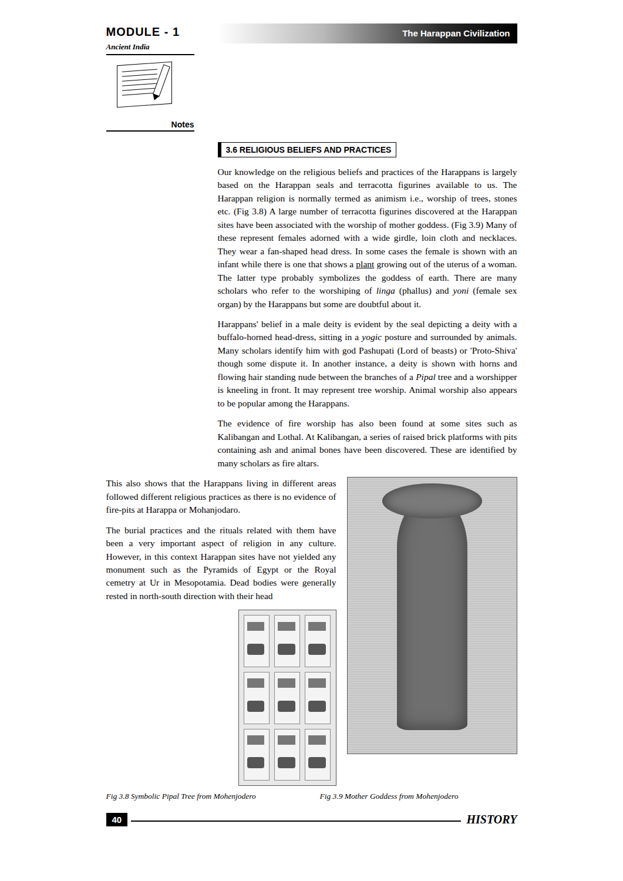MODULE - 1
Ancient India
Notes
The Harappan Civilization
3.6 RELIGIOUS BELIEFS AND PRACTICES
Our knowledge on the religious beliefs and practices of the Harappans is largely based on the Harappan seals and terracotta figurines available to us. The Harappan religion is normally termed as animism i.e., worship of trees, stones etc. (Fig 3.8) A large number of terracotta figurines discovered at the Harappan sites have been associated with the worship of mother goddess. (Fig 3.9) Many of these represent females adorned with a wide girdle, loin cloth and necklaces. They wear a fan-shaped head dress. In some cases the female is shown with an infant while there is one that shows a plant growing out of the uterus of a woman. The latter type probably symbolizes the goddess of earth. There are many scholars who refer to the worshiping of linga (phallus) and yoni (female sex organ) by the Harappans but some are doubtful about it.
Harappans' belief in a male deity is evident by the seal depicting a deity with a buffalo-horned head-dress, sitting in a yogic posture and surrounded by animals. Many scholars identify him with god Pashupati (Lord of beasts) or 'Proto-Shiva' though some dispute it. In another instance, a deity is shown with horns and flowing hair standing nude between the branches of a Pipal tree and a worshipper is kneeling in front. It may represent tree worship. Animal worship also appears to be popular among the Harappans.
The evidence of fire worship has also been found at some sites such as Kalibangan and Lothal. At Kalibangan, a series of raised brick platforms with pits containing ash and animal bones have been discovered. These are identified by many scholars as fire altars.
This also shows that the Harappans living in different areas followed different religious practices as there is no evidence of fire-pits at Harappa or Mohanjodaro.
The burial practices and the rituals related with them have been a very important aspect of religion in any culture. However, in this context Harappan sites have not yielded any monument such as the Pyramids of Egypt or the Royal cemetry at Ur in Mesopotamia. Dead bodies were generally rested in north-south direction with their head
Fig 3.8 Symbolic Pipal Tree from Mohenjodero
Fig 3.9 Mother Goddess from Mohenjodero
40
HISTORY